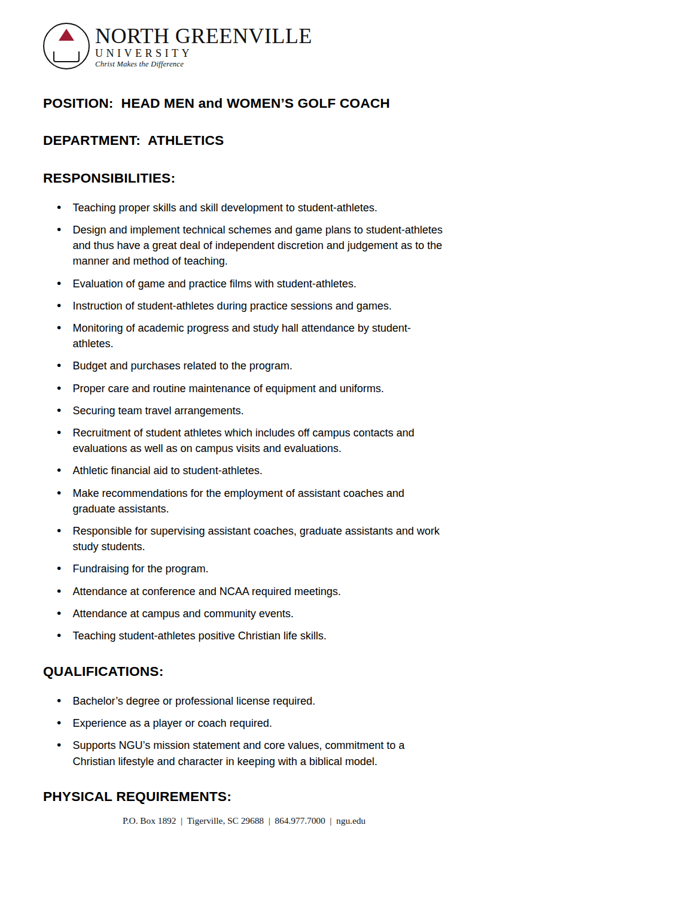NORTH GREENVILLE UNIVERSITY Christ Makes the Difference
POSITION: HEAD MEN and WOMEN’S GOLF COACH
DEPARTMENT: ATHLETICS
RESPONSIBILITIES:
Teaching proper skills and skill development to student-athletes.
Design and implement technical schemes and game plans to student-athletes and thus have a great deal of independent discretion and judgement as to the manner and method of teaching.
Evaluation of game and practice films with student-athletes.
Instruction of student-athletes during practice sessions and games.
Monitoring of academic progress and study hall attendance by student-athletes.
Budget and purchases related to the program.
Proper care and routine maintenance of equipment and uniforms.
Securing team travel arrangements.
Recruitment of student athletes which includes off campus contacts and evaluations as well as on campus visits and evaluations.
Athletic financial aid to student-athletes.
Make recommendations for the employment of assistant coaches and graduate assistants.
Responsible for supervising assistant coaches, graduate assistants and work study students.
Fundraising for the program.
Attendance at conference and NCAA required meetings.
Attendance at campus and community events.
Teaching student-athletes positive Christian life skills.
QUALIFICATIONS:
Bachelor’s degree or professional license required.
Experience as a player or coach required.
Supports NGU’s mission statement and core values, commitment to a Christian lifestyle and character in keeping with a biblical model.
PHYSICAL REQUIREMENTS:
P.O. Box 1892 | Tigerville, SC 29688 | 864.977.7000 | ngu.edu